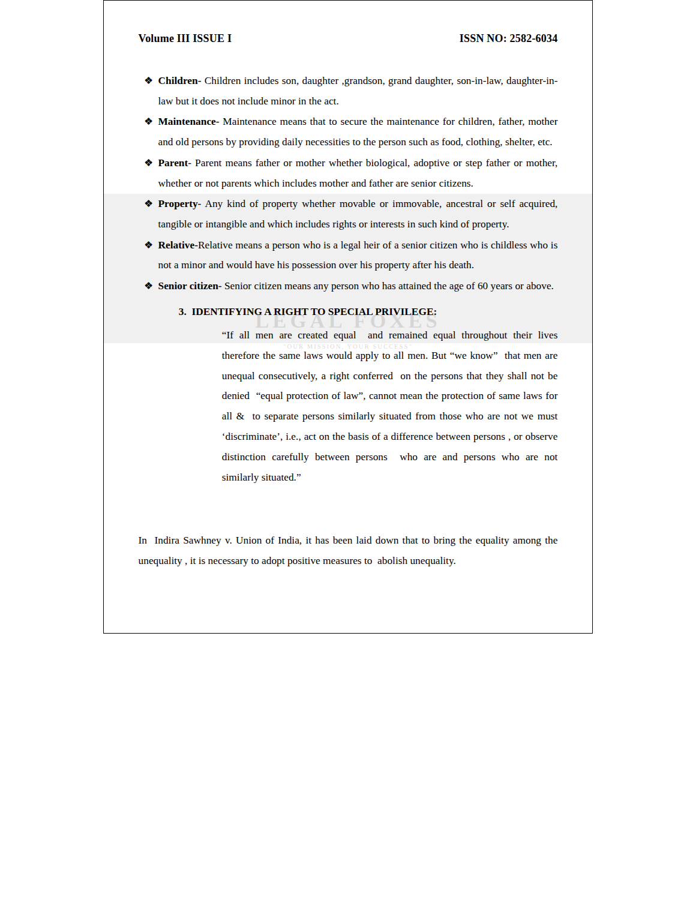Volume III ISSUE I ISSN NO: 2582-6034
LEGAL FOXES
"OUR MISSION, YOUR SUCCESS"
Children- Children includes son, daughter ,grandson, grand daughter, son-in-law, daughter-in-law but it does not include minor in the act.
Maintenance- Maintenance means that to secure the maintenance for children, father, mother and old persons by providing daily necessities to the person such as food, clothing, shelter, etc.
Parent- Parent means father or mother whether biological, adoptive or step father or mother, whether or not parents which includes mother and father are senior citizens.
Property- Any kind of property whether movable or immovable, ancestral or self acquired, tangible or intangible and which includes rights or interests in such kind of property.
Relative-Relative means a person who is a legal heir of a senior citizen who is childless who is not a minor and would have his possession over his property after his death.
Senior citizen- Senior citizen means any person who has attained the age of 60 years or above.
3. IDENTIFYING A RIGHT TO SPECIAL PRIVILEGE:
“If all men are created equal and remained equal throughout their lives therefore the same laws would apply to all men. But “we know” that men are unequal consecutively, a right conferred on the persons that they shall not be denied “equal protection of law”, cannot mean the protection of same laws for all & to separate persons similarly situated from those who are not we must ‘discriminate’, i.e., act on the basis of a difference between persons , or observe distinction carefully between persons who are and persons who are not similarly situated.”
In Indira Sawhney v. Union of India, it has been laid down that to bring the equality among the unequality , it is necessary to adopt positive measures to abolish unequality.